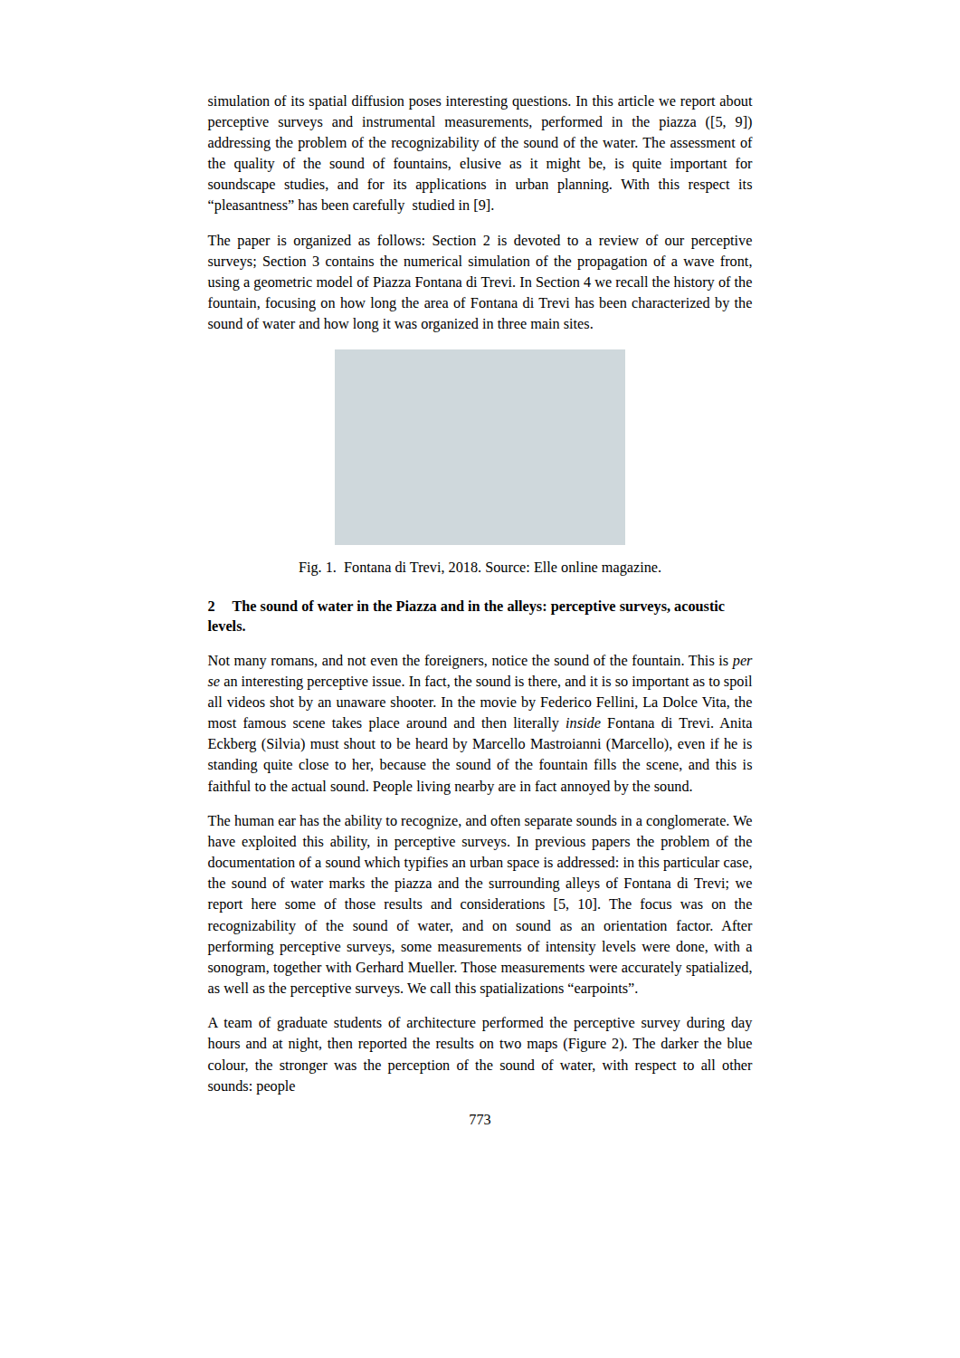simulation of its spatial diffusion poses interesting questions. In this article we report about perceptive surveys and instrumental measurements, performed in the piazza ([5, 9]) addressing the problem of the recognizability of the sound of the water. The assessment of the quality of the sound of fountains, elusive as it might be, is quite important for soundscape studies, and for its applications in urban planning. With this respect its “pleasantness” has been carefully studied in [9].
The paper is organized as follows: Section 2 is devoted to a review of our perceptive surveys; Section 3 contains the numerical simulation of the propagation of a wave front, using a geometric model of Piazza Fontana di Trevi. In Section 4 we recall the history of the fountain, focusing on how long the area of Fontana di Trevi has been characterized by the sound of water and how long it was organized in three main sites.
Fig. 1. Fontana di Trevi, 2018. Source: Elle online magazine.
2 The sound of water in the Piazza and in the alleys: perceptive surveys, acoustic levels.
Not many romans, and not even the foreigners, notice the sound of the fountain. This is per se an interesting perceptive issue. In fact, the sound is there, and it is so important as to spoil all videos shot by an unaware shooter. In the movie by Federico Fellini, La Dolce Vita, the most famous scene takes place around and then literally inside Fontana di Trevi. Anita Eckberg (Silvia) must shout to be heard by Marcello Mastroianni (Marcello), even if he is standing quite close to her, because the sound of the fountain fills the scene, and this is faithful to the actual sound. People living nearby are in fact annoyed by the sound.
The human ear has the ability to recognize, and often separate sounds in a conglomerate. We have exploited this ability, in perceptive surveys. In previous papers the problem of the documentation of a sound which typifies an urban space is addressed: in this particular case, the sound of water marks the piazza and the surrounding alleys of Fontana di Trevi; we report here some of those results and considerations [5, 10]. The focus was on the recognizability of the sound of water, and on sound as an orientation factor. After performing perceptive surveys, some measurements of intensity levels were done, with a sonogram, together with Gerhard Mueller. Those measurements were accurately spatialized, as well as the perceptive surveys. We call this spatializations “earpoints”.
A team of graduate students of architecture performed the perceptive survey during day hours and at night, then reported the results on two maps (Figure 2). The darker the blue colour, the stronger was the perception of the sound of water, with respect to all other sounds: people
773